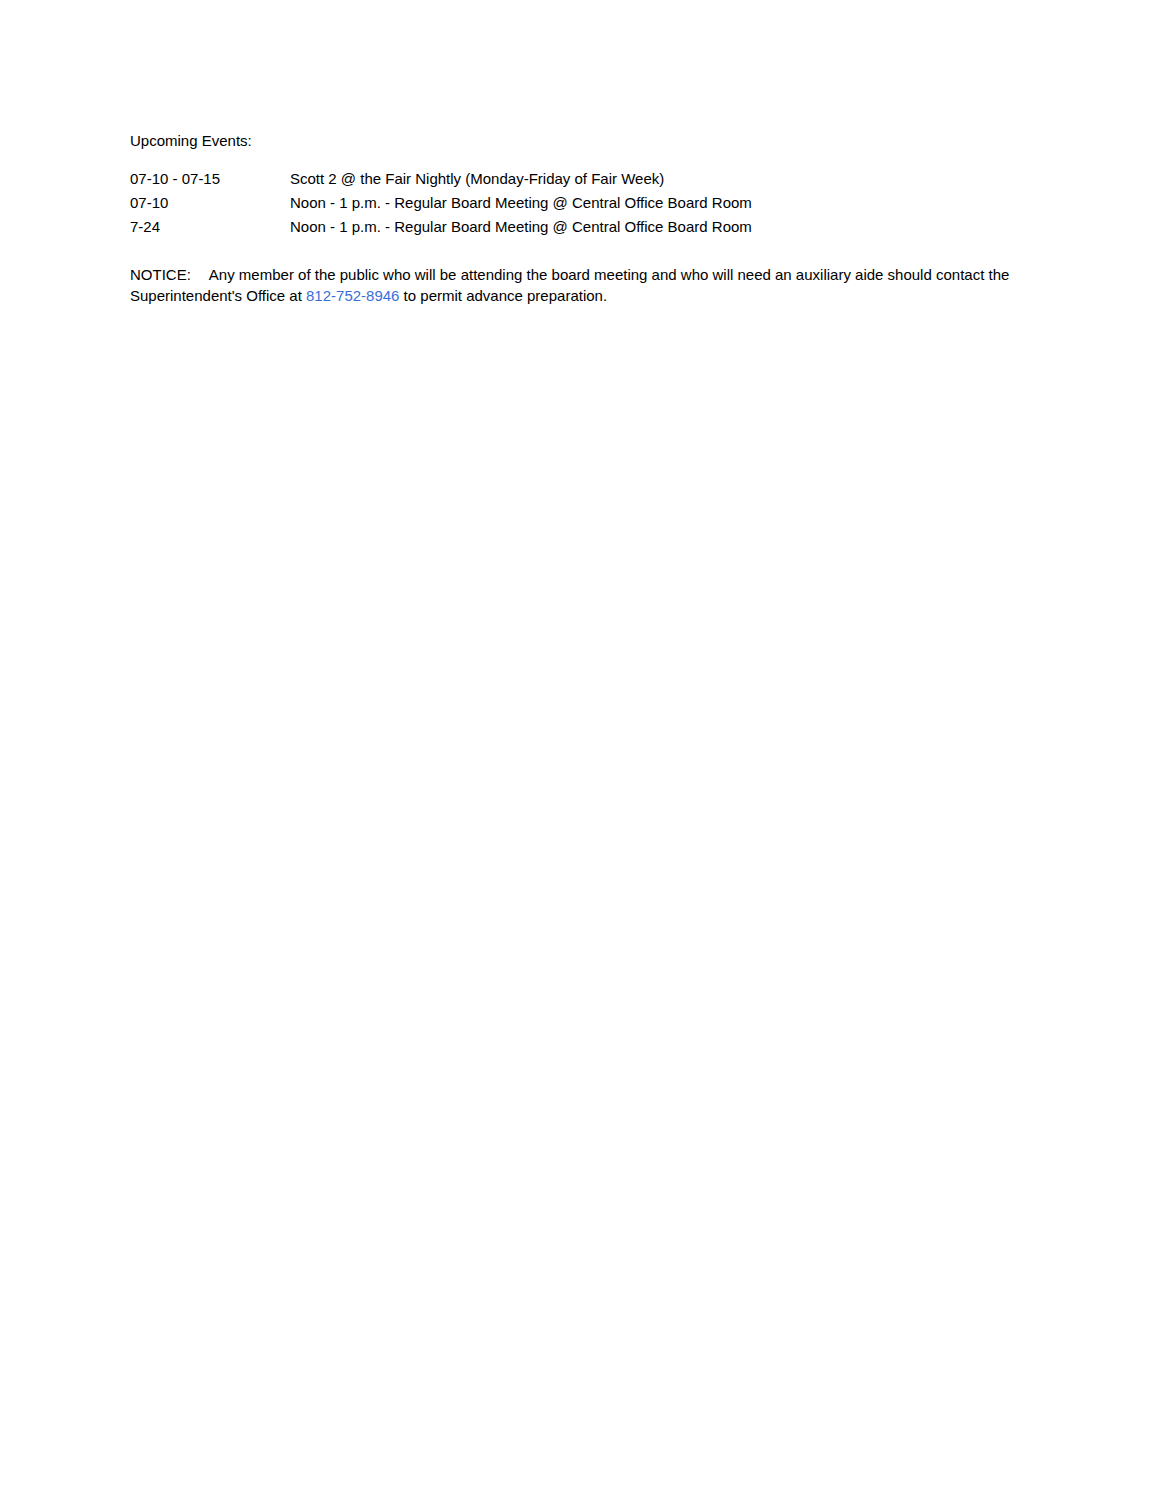Upcoming Events:
| 07-10 - 07-15 | Scott 2 @ the Fair Nightly (Monday-Friday of Fair Week) |
| 07-10 | Noon - 1 p.m. - Regular Board Meeting @ Central Office Board Room |
| 7-24 | Noon - 1 p.m. - Regular Board Meeting @ Central Office Board Room |
NOTICE: Any member of the public who will be attending the board meeting and who will need an auxiliary aide should contact the Superintendent's Office at 812-752-8946 to permit advance preparation.